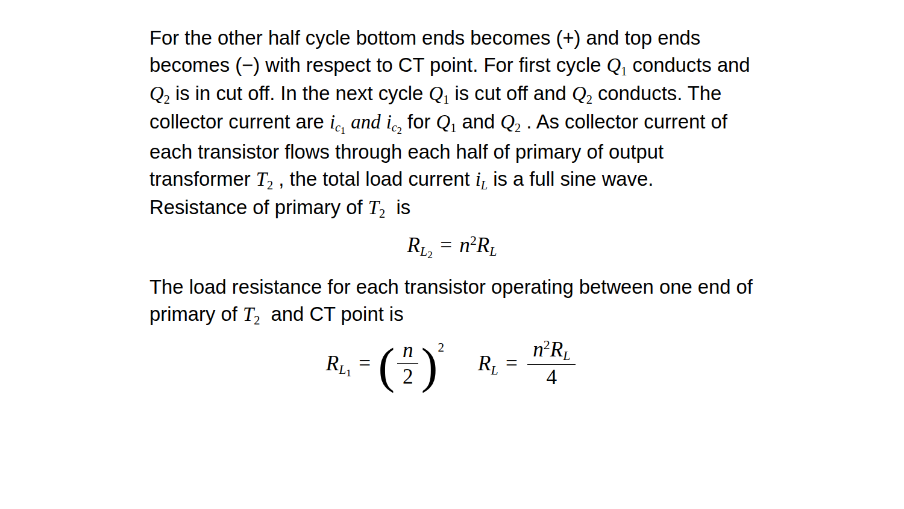For the other half cycle bottom ends becomes (+) and top ends becomes (−) with respect to CT point. For first cycle Q1 conducts and Q2 is in cut off. In the next cycle Q1 is cut off and Q2 conducts. The collector current are ic1 and ic2 for Q1 and Q2 . As collector current of each transistor flows through each half of primary of output transformer T2 , the total load current iL is a full sine wave. Resistance of primary of T2 is
RL2=n2RL
The load resistance for each transistor operating between one end of primary of T2 and CT point is
RL1=(n 2) 2 RL=n2RL 4